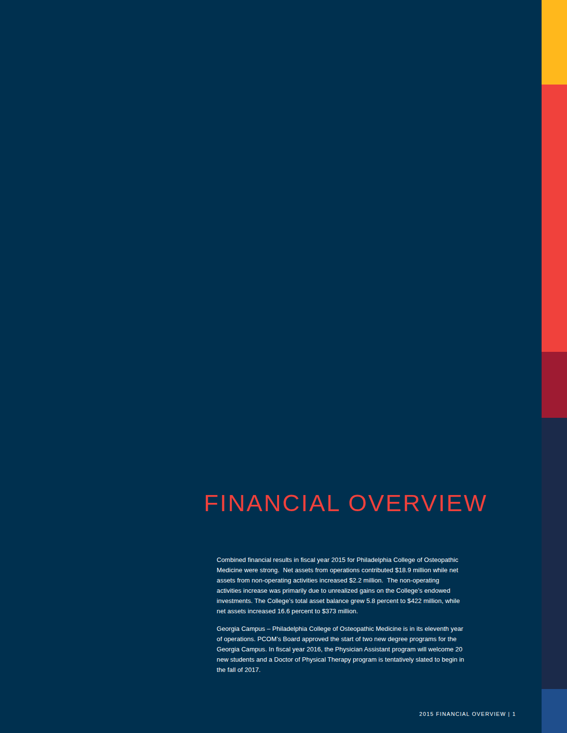FINANCIAL OVERVIEW
Combined financial results in fiscal year 2015 for Philadelphia College of Osteopathic Medicine were strong. Net assets from operations contributed $18.9 million while net assets from non-operating activities increased $2.2 million. The non-operating activities increase was primarily due to unrealized gains on the College’s endowed investments. The College’s total asset balance grew 5.8 percent to $422 million, while net assets increased 16.6 percent to $373 million.
Georgia Campus – Philadelphia College of Osteopathic Medicine is in its eleventh year of operations. PCOM’s Board approved the start of two new degree programs for the Georgia Campus. In fiscal year 2016, the Physician Assistant program will welcome 20 new students and a Doctor of Physical Therapy program is tentatively slated to begin in the fall of 2017.
2015 FINANCIAL OVERVIEW | 1